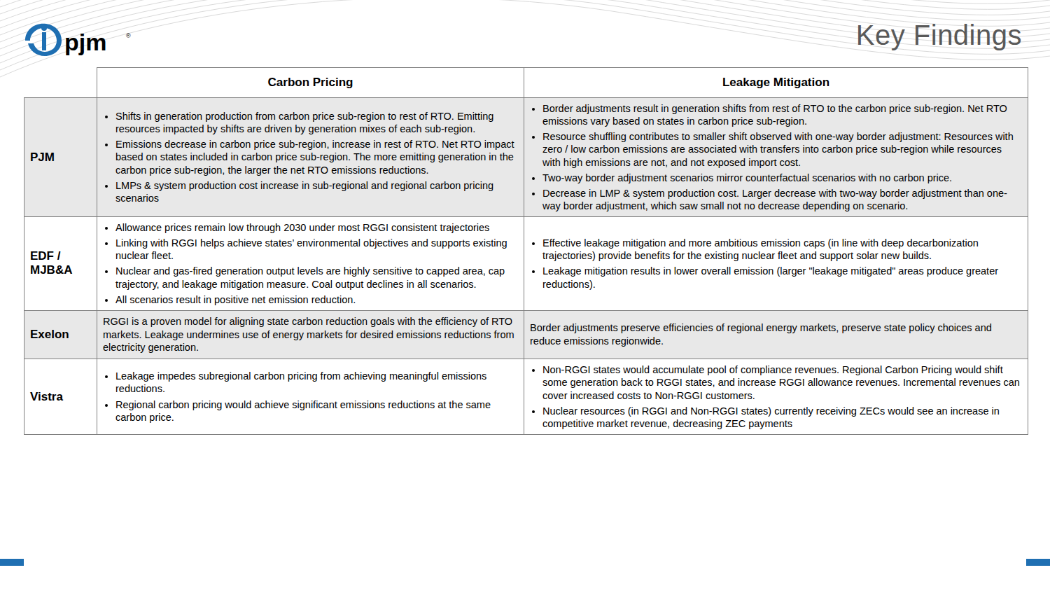pjm ®
Key Findings
| | Carbon Pricing | Leakage Mitigation |
| --- | --- | --- |
| PJM | Shifts in generation production from carbon price sub-region to rest of RTO. Emitting resources impacted by shifts are driven by generation mixes of each sub-region. Emissions decrease in carbon price sub-region, increase in rest of RTO. Net RTO impact based on states included in carbon price sub-region. The more emitting generation in the carbon price sub-region, the larger the net RTO emissions reductions. LMPs & system production cost increase in sub-regional and regional carbon pricing scenarios | Border adjustments result in generation shifts from rest of RTO to the carbon price sub-region. Net RTO emissions vary based on states in carbon price sub-region. Resource shuffling contributes to smaller shift observed with one-way border adjustment: Resources with zero / low carbon emissions are associated with transfers into carbon price sub-region while resources with high emissions are not, and not exposed import cost. Two-way border adjustment scenarios mirror counterfactual scenarios with no carbon price. Decrease in LMP & system production cost. Larger decrease with two-way border adjustment than one-way border adjustment, which saw small not no decrease depending on scenario. |
| EDF / MJB&A | Allowance prices remain low through 2030 under most RGGI consistent trajectories Linking with RGGI helps achieve states’ environmental objectives and supports existing nuclear fleet. Nuclear and gas-fired generation output levels are highly sensitive to capped area, cap trajectory, and leakage mitigation measure. Coal output declines in all scenarios. All scenarios result in positive net emission reduction. | Effective leakage mitigation and more ambitious emission caps (in line with deep decarbonization trajectories) provide benefits for the existing nuclear fleet and support solar new builds. Leakage mitigation results in lower overall emission (larger "leakage mitigated" areas produce greater reductions). |
| Exelon | RGGI is a proven model for aligning state carbon reduction goals with the efficiency of RTO markets. Leakage undermines use of energy markets for desired emissions reductions from electricity generation. | Border adjustments preserve efficiencies of regional energy markets, preserve state policy choices and reduce emissions regionwide. |
| Vistra | Leakage impedes subregional carbon pricing from achieving meaningful emissions reductions. Regional carbon pricing would achieve significant emissions reductions at the same carbon price. | Non-RGGI states would accumulate pool of compliance revenues. Regional Carbon Pricing would shift some generation back to RGGI states, and increase RGGI allowance revenues. Incremental revenues can cover increased costs to Non-RGGI customers. Nuclear resources (in RGGI and Non-RGGI states) currently receiving ZECs would see an increase in competitive market revenue, decreasing ZEC payments |